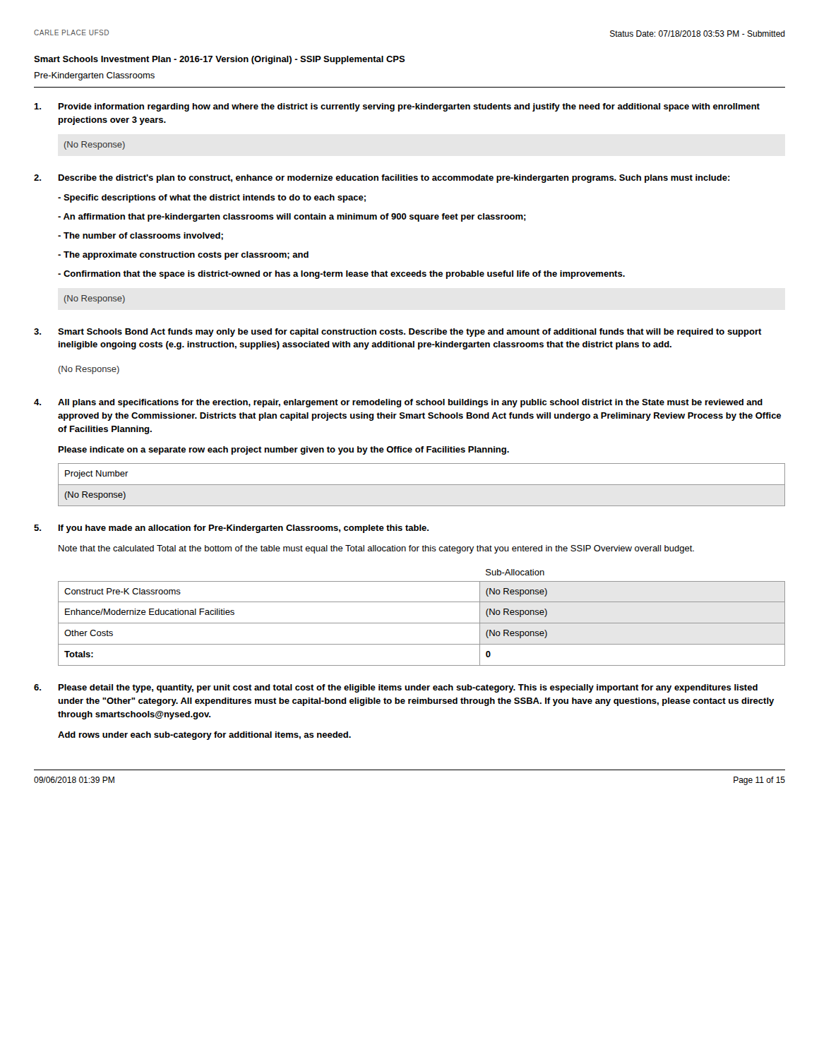CARLE PLACE UFSD
Status Date: 07/18/2018 03:53 PM - Submitted
Smart Schools Investment Plan - 2016-17 Version (Original) - SSIP Supplemental CPS
Pre-Kindergarten Classrooms
Provide information regarding how and where the district is currently serving pre-kindergarten students and justify the need for additional space with enrollment projections over 3 years.
(No Response)
Describe the district's plan to construct, enhance or modernize education facilities to accommodate pre-kindergarten programs. Such plans must include:
- Specific descriptions of what the district intends to do to each space;
- An affirmation that pre-kindergarten classrooms will contain a minimum of 900 square feet per classroom;
- The number of classrooms involved;
- The approximate construction costs per classroom; and
- Confirmation that the space is district-owned or has a long-term lease that exceeds the probable useful life of the improvements.
(No Response)
Smart Schools Bond Act funds may only be used for capital construction costs. Describe the type and amount of additional funds that will be required to support ineligible ongoing costs (e.g. instruction, supplies) associated with any additional pre-kindergarten classrooms that the district plans to add.
(No Response)
All plans and specifications for the erection, repair, enlargement or remodeling of school buildings in any public school district in the State must be reviewed and approved by the Commissioner. Districts that plan capital projects using their Smart Schools Bond Act funds will undergo a Preliminary Review Process by the Office of Facilities Planning.
Please indicate on a separate row each project number given to you by the Office of Facilities Planning.
| Project Number |
| --- |
| (No Response) |
If you have made an allocation for Pre-Kindergarten Classrooms, complete this table.
Note that the calculated Total at the bottom of the table must equal the Total allocation for this category that you entered in the SSIP Overview overall budget.
| | Sub-Allocation |
| Construct Pre-K Classrooms | (No Response) |
| Enhance/Modernize Educational Facilities | (No Response) |
| Other Costs | (No Response) |
| Totals: | 0 |
Please detail the type, quantity, per unit cost and total cost of the eligible items under each sub-category. This is especially important for any expenditures listed under the "Other" category. All expenditures must be capital-bond eligible to be reimbursed through the SSBA. If you have any questions, please contact us directly through smartschools@nysed.gov.
Add rows under each sub-category for additional items, as needed.
09/06/2018 01:39 PM
Page 11 of 15